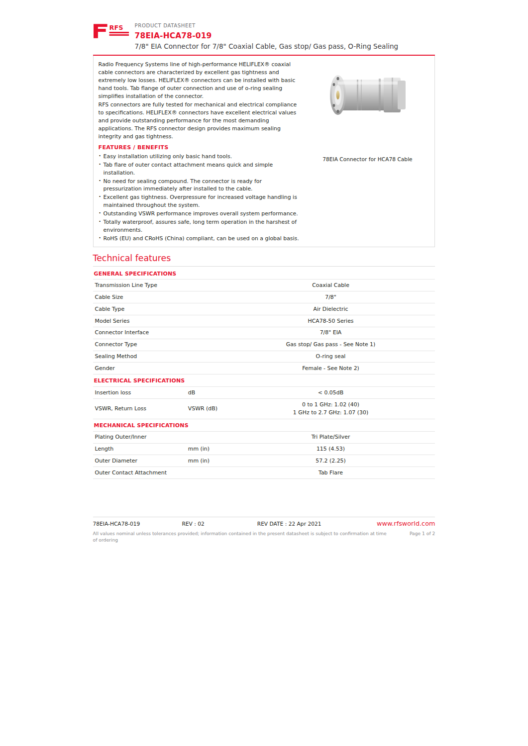RFS
PRODUCT DATASHEET
78EIA-HCA78-019
7/8" EIA Connector for 7/8" Coaxial Cable, Gas stop/ Gas pass, O-Ring Sealing
Radio Frequency Systems line of high-performance HELIFLEX® coaxial cable connectors are characterized by excellent gas tightness and extremely low losses. HELIFLEX® connectors can be installed with basic hand tools. Tab flange of outer connection and use of o-ring sealing simplifies installation of the connector.
RFS connectors are fully tested for mechanical and electrical compliance to specifications. HELIFLEX® connectors have excellent electrical values and provide outstanding performance for the most demanding applications. The RFS connector design provides maximum sealing integrity and gas tightness.
FEATURES / BENEFITS
Easy installation utilizing only basic hand tools.
Tab flare of outer contact attachment means quick and simple installation.
No need for sealing compound. The connector is ready for pressurization immediately after installed to the cable.
Excellent gas tightness. Overpressure for increased voltage handling is maintained throughout the system.
Outstanding VSWR performance improves overall system performance.
Totally waterproof, assures safe, long term operation in the harshest of environments.
RoHS (EU) and CRoHS (China) compliant, can be used on a global basis.
78EIA Connector for HCA78 Cable
Technical features
GENERAL SPECIFICATIONS
| Transmission Line Type | | Coaxial Cable |
| Cable Size | | 7/8" |
| Cable Type | | Air Dielectric |
| Model Series | | HCA78-50 Series |
| Connector Interface | | 7/8" EIA |
| Connector Type | | Gas stop/ Gas pass - See Note 1) |
| Sealing Method | | O-ring seal |
| Gender | | Female - See Note 2) |
ELECTRICAL SPECIFICATIONS
| Insertion loss | dB | < 0.05dB |
| VSWR, Return Loss | VSWR (dB) | 0 to 1 GHz: 1.02 (40) 1 GHz to 2.7 GHz: 1.07 (30) |
MECHANICAL SPECIFICATIONS
| Plating Outer/Inner | | Tri Plate/Silver |
| Length | mm (in) | 115 (4.53) |
| Outer Diameter | mm (in) | 57.2 (2.25) |
| Outer Contact Attachment | | Tab Flare |
78EIA-HCA78-019
REV : 02
REV DATE : 22 Apr 2021
www.rfsworld.com
All values nominal unless tolerances provided; information contained in the present datasheet is subject to confirmation at time of ordering
Page 1 of 2